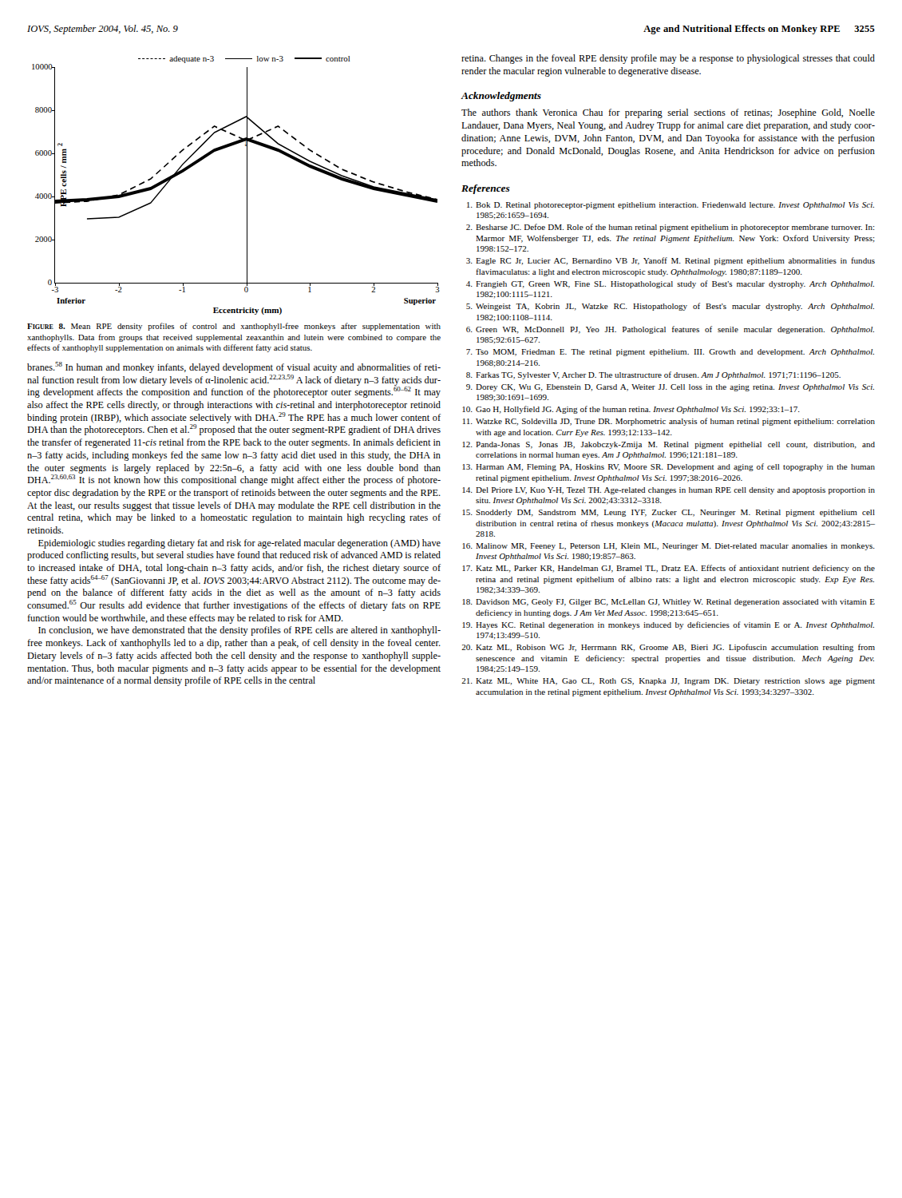IOVS, September 2004, Vol. 45, No. 9
Age and Nutritional Effects on Monkey RPE 3255
adequate n-3
low n-3
control
RPE cells / mm 2
10000
8000
6000
4000
2000
0
↓
-3
-2
-1
0
1
2
3
Inferior
Superior
Eccentricity (mm)
Figure 8. Mean RPE density profiles of control and xanthophyll-free monkeys after supplementation with xanthophylls. Data from groups that received supplemental zeaxanthin and lutein were combined to compare the effects of xanthophyll supplementation on animals with different fatty acid status.
branes.58 In human and monkey infants, delayed development of visual acuity and abnormalities of retinal function result from low dietary levels of α-linolenic acid.22,23,59 A lack of dietary n–3 fatty acids during development affects the composition and function of the photoreceptor outer segments.60–62 It may also affect the RPE cells directly, or through interactions with cis-retinal and interphotoreceptor retinoid binding protein (IRBP), which associate selectively with DHA.29 The RPE has a much lower content of DHA than the photoreceptors. Chen et al.29 proposed that the outer segment-RPE gradient of DHA drives the transfer of regenerated 11-cis retinal from the RPE back to the outer segments. In animals deficient in n–3 fatty acids, including monkeys fed the same low n–3 fatty acid diet used in this study, the DHA in the outer segments is largely replaced by 22:5n–6, a fatty acid with one less double bond than DHA.23,60,63 It is not known how this compositional change might affect either the process of photoreceptor disc degradation by the RPE or the transport of retinoids between the outer segments and the RPE. At the least, our results suggest that tissue levels of DHA may modulate the RPE cell distribution in the central retina, which may be linked to a homeostatic regulation to maintain high recycling rates of retinoids.
Epidemiologic studies regarding dietary fat and risk for age-related macular degeneration (AMD) have produced conflicting results, but several studies have found that reduced risk of advanced AMD is related to increased intake of DHA, total long-chain n–3 fatty acids, and/or fish, the richest dietary source of these fatty acids64–67 (SanGiovanni JP, et al. IOVS 2003;44:ARVO Abstract 2112). The outcome may depend on the balance of different fatty acids in the diet as well as the amount of n–3 fatty acids consumed.65 Our results add evidence that further investigations of the effects of dietary fats on RPE function would be worthwhile, and these effects may be related to risk for AMD.
In conclusion, we have demonstrated that the density profiles of RPE cells are altered in xanthophyll-free monkeys. Lack of xanthophylls led to a dip, rather than a peak, of cell density in the foveal center. Dietary levels of n–3 fatty acids affected both the cell density and the response to xanthophyll supplementation. Thus, both macular pigments and n–3 fatty acids appear to be essential for the development and/or maintenance of a normal density profile of RPE cells in the central
retina. Changes in the foveal RPE density profile may be a response to physiological stresses that could render the macular region vulnerable to degenerative disease.
Acknowledgments
The authors thank Veronica Chau for preparing serial sections of retinas; Josephine Gold, Noelle Landauer, Dana Myers, Neal Young, and Audrey Trupp for animal care diet preparation, and study coordination; Anne Lewis, DVM, John Fanton, DVM, and Dan Toyooka for assistance with the perfusion procedure; and Donald McDonald, Douglas Rosene, and Anita Hendrickson for advice on perfusion methods.
References
Bok D. Retinal photoreceptor-pigment epithelium interaction. Friedenwald lecture. Invest Ophthalmol Vis Sci. 1985;26:1659–1694.
Besharse JC. Defoe DM. Role of the human retinal pigment epithelium in photoreceptor membrane turnover. In: Marmor MF, Wolfensberger TJ, eds. The retinal Pigment Epithelium. New York: Oxford University Press; 1998:152–172.
Eagle RC Jr, Lucier AC, Bernardino VB Jr, Yanoff M. Retinal pigment epithelium abnormalities in fundus flavimaculatus: a light and electron microscopic study. Ophthalmology. 1980;87:1189–1200.
Frangieh GT, Green WR, Fine SL. Histopathological study of Best's macular dystrophy. Arch Ophthalmol. 1982;100:1115–1121.
Weingeist TA, Kobrin JL, Watzke RC. Histopathology of Best's macular dystrophy. Arch Ophthalmol. 1982;100:1108–1114.
Green WR, McDonnell PJ, Yeo JH. Pathological features of senile macular degeneration. Ophthalmol. 1985;92:615–627.
Tso MOM, Friedman E. The retinal pigment epithelium. III. Growth and development. Arch Ophthalmol. 1968;80:214–216.
Farkas TG, Sylvester V, Archer D. The ultrastructure of drusen. Am J Ophthalmol. 1971;71:1196–1205.
Dorey CK, Wu G, Ebenstein D, Garsd A, Weiter JJ. Cell loss in the aging retina. Invest Ophthalmol Vis Sci. 1989;30:1691–1699.
Gao H, Hollyfield JG. Aging of the human retina. Invest Ophthalmol Vis Sci. 1992;33:1–17.
Watzke RC, Soldevilla JD, Trune DR. Morphometric analysis of human retinal pigment epithelium: correlation with age and location. Curr Eye Res. 1993;12:133–142.
Panda-Jonas S, Jonas JB, Jakobczyk-Zmija M. Retinal pigment epithelial cell count, distribution, and correlations in normal human eyes. Am J Ophthalmol. 1996;121:181–189.
Harman AM, Fleming PA, Hoskins RV, Moore SR. Development and aging of cell topography in the human retinal pigment epithelium. Invest Ophthalmol Vis Sci. 1997;38:2016–2026.
Del Priore LV, Kuo Y-H, Tezel TH. Age-related changes in human RPE cell density and apoptosis proportion in situ. Invest Ophthalmol Vis Sci. 2002;43:3312–3318.
Snodderly DM, Sandstrom MM, Leung IYF, Zucker CL, Neuringer M. Retinal pigment epithelium cell distribution in central retina of rhesus monkeys (Macaca mulatta). Invest Ophthalmol Vis Sci. 2002;43:2815–2818.
Malinow MR, Feeney L, Peterson LH, Klein ML, Neuringer M. Diet-related macular anomalies in monkeys. Invest Ophthalmol Vis Sci. 1980;19:857–863.
Katz ML, Parker KR, Handelman GJ, Bramel TL, Dratz EA. Effects of antioxidant nutrient deficiency on the retina and retinal pigment epithelium of albino rats: a light and electron microscopic study. Exp Eye Res. 1982;34:339–369.
Davidson MG, Geoly FJ, Gilger BC, McLellan GJ, Whitley W. Retinal degeneration associated with vitamin E deficiency in hunting dogs. J Am Vet Med Assoc. 1998;213:645–651.
Hayes KC. Retinal degeneration in monkeys induced by deficiencies of vitamin E or A. Invest Ophthalmol. 1974;13:499–510.
Katz ML, Robison WG Jr, Herrmann RK, Groome AB, Bieri JG. Lipofuscin accumulation resulting from senescence and vitamin E deficiency: spectral properties and tissue distribution. Mech Ageing Dev. 1984;25:149–159.
Katz ML, White HA, Gao CL, Roth GS, Knapka JJ, Ingram DK. Dietary restriction slows age pigment accumulation in the retinal pigment epithelium. Invest Ophthalmol Vis Sci. 1993;34:3297–3302.